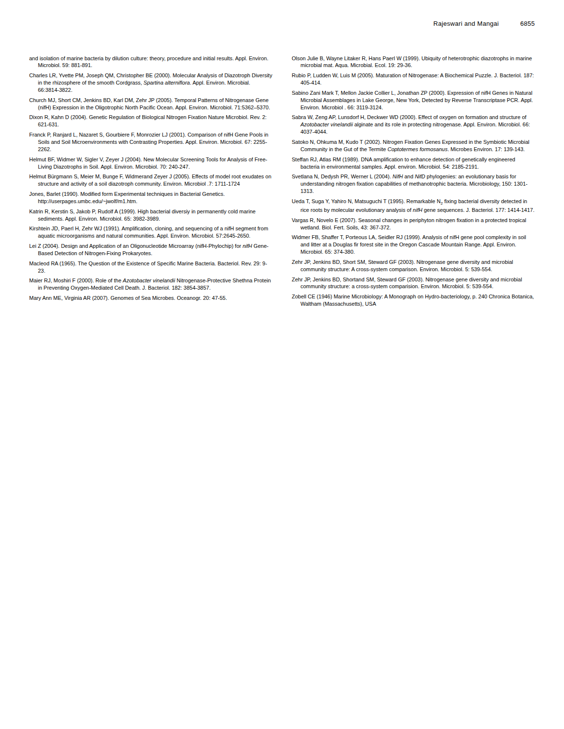Rajeswari and Mangai 6855
and isolation of marine bacteria by dilution culture: theory, procedure and initial results. Appl. Environ. Microbiol. 59: 881-891.
Charles LR, Yvette PM, Joseph QM, Christopher BE (2000). Molecular Analysis of Diazotroph Diversity in the rhizosphere of the smooth Cordgrass, Spartina alterniflora. Appl. Environ. Microbial. 66:3814-3822.
Church MJ, Short CM, Jenkins BD, Karl DM, Zehr JP (2005). Temporal Patterns of Nitrogenase Gene (nifH) Expression in the Oligotrophic North Pacific Ocean. Appl. Environ. Microbiol. 71:5362–5370.
Dixon R, Kahn D (2004). Genetic Regulation of Biological Nitrogen Fixation Nature Microbiol. Rev. 2: 621-631.
Franck P, Ranjard L, Nazaret S, Gourbiere F, Monrozier LJ (2001). Comparison of nifH Gene Pools in Soils and Soil Microenvironments with Contrasting Properties. Appl. Environ. Microbiol. 67: 2255-2262.
Helmut BF, Widmer W, Sigler V, Zeyer J (2004). New Molecular Screening Tools for Analysis of Free-Living Diazotrophs in Soil. Appl. Environ. Microbiol. 70: 240-247.
Helmut Bürgmann S, Meier M, Bunge F, Widmerand Zeyer J (2005). Effects of model root exudates on structure and activity of a soil diazotroph community. Environ. Microbiol .7: 1711-1724
Jones, Barlet (1990). Modified form Experimental techniques in Bacterial Genetics. http://userpages.umbc.edu/~jwolf/m1.htm.
Katrin R, Kerstin S, Jakob P, Rudolf A (1999). High bacterial diversiy in permanently cold marine sediments. Appl. Environ. Microbiol. 65: 3982-3989.
Kirshtein JD, Paerl H, Zehr WJ (1991). Amplification, cloning, and sequencing of a nifH segment from aquatic microorganisms and natural communities. Appl. Environ. Microbiol. 57:2645-2650.
Lei Z (2004). Design and Application of an Oligonucleotide Microarray (nifH-Phylochip) for nifH Gene-Based Detection of Nitrogen-Fixing Prokaryotes.
Macleod RA (1965). The Question of the Existence of Specific Marine Bacteria. Bacteriol. Rev. 29: 9-23.
Maier RJ, Moshiri F (2000). Role of the Azotobacter vinelandii Nitrogenase-Protective Shethna Protein in Preventing Oxygen-Mediated Cell Death. J. Bacteriol. 182: 3854-3857.
Mary Ann ME, Virginia AR (2007). Genomes of Sea Microbes. Oceanogr. 20: 47-55.
Olson Julie B, Wayne Litaker R, Hans Paerl W (1999). Ubiquity of heterotrophic diazotrophs in marine microbial mat. Aqua. Microbial. Ecol. 19: 29-36.
Rubio P, Ludden W, Luis M (2005). Maturation of Nitrogenase: A Biochemical Puzzle. J. Bacteriol. 187: 405-414.
Sabino Zani Mark T, Mellon Jackie Collier L, Jonathan ZP (2000). Expression of nifH Genes in Natural Microbial Assemblages in Lake George, New York, Detected by Reverse Transcriptase PCR. Appl. Environ. Microbiol . 66: 3119-3124.
Sabra W, Zeng AP, Lunsdorf H, Deckwer WD (2000). Effect of oxygen on formation and structure of Azotobacter vinelandii alginate and its role in protecting nitrogenase. Appl. Environ. Microbiol. 66: 4037-4044.
Satoko N, Ohkuma M, Kudo T (2002). Nitrogen Fixation Genes Expressed in the Symbiotic Microbial Community in the Gut of the Termite Coptotermes formosanus. Microbes Environ. 17: 139-143.
Steffan RJ, Atlas RM (1989). DNA amplification to enhance detection of genetically engineered bacteria in environmental samples. Appl. environ. Microbiol. 54: 2185-2191.
Svetlana N, Dedysh PR, Werner L (2004). NifH and NifD phylogenies: an evolutionary basis for understanding nitrogen fixation capabilities of methanotrophic bacteria. Microbiology, 150: 1301-1313.
Ueda T, Suga Y, Yahiro N, Matsuguchi T (1995). Remarkable N2 fixing bacterial diversity detected in rice roots by molecular evolutionary analysis of nifH gene sequences. J. Bacteriol. 177: 1414-1417.
Vargas R, Novelo E (2007). Seasonal changes in periphyton nitrogen fixation in a protected tropical wetland. Biol. Fert. Soils, 43: 367-372.
Widmer FB, Shaffer T, Porteous LA, Seidler RJ (1999). Analysis of nifH gene pool complexity in soil and litter at a Douglas fir forest site in the Oregon Cascade Mountain Range. Appl. Environ. Microbiol. 65: 374-380.
Zehr JP, Jenkins BD, Short SM, Steward GF (2003). Nitrogenase gene diversity and microbial community structure: A cross-system comparison. Environ. Microbiol. 5: 539-554.
Zehr JP, Jenkins BD, Shortand SM, Steward GF (2003). Nitrogenase gene diversity and microbial community structure: a cross-system comparision. Environ. Microbiol. 5: 539-554.
Zobell CE (1946) Marine Microbiology: A Monograph on Hydro-bacteriology, p. 240 Chronica Botanica, Waltham (Massachusetts), USA